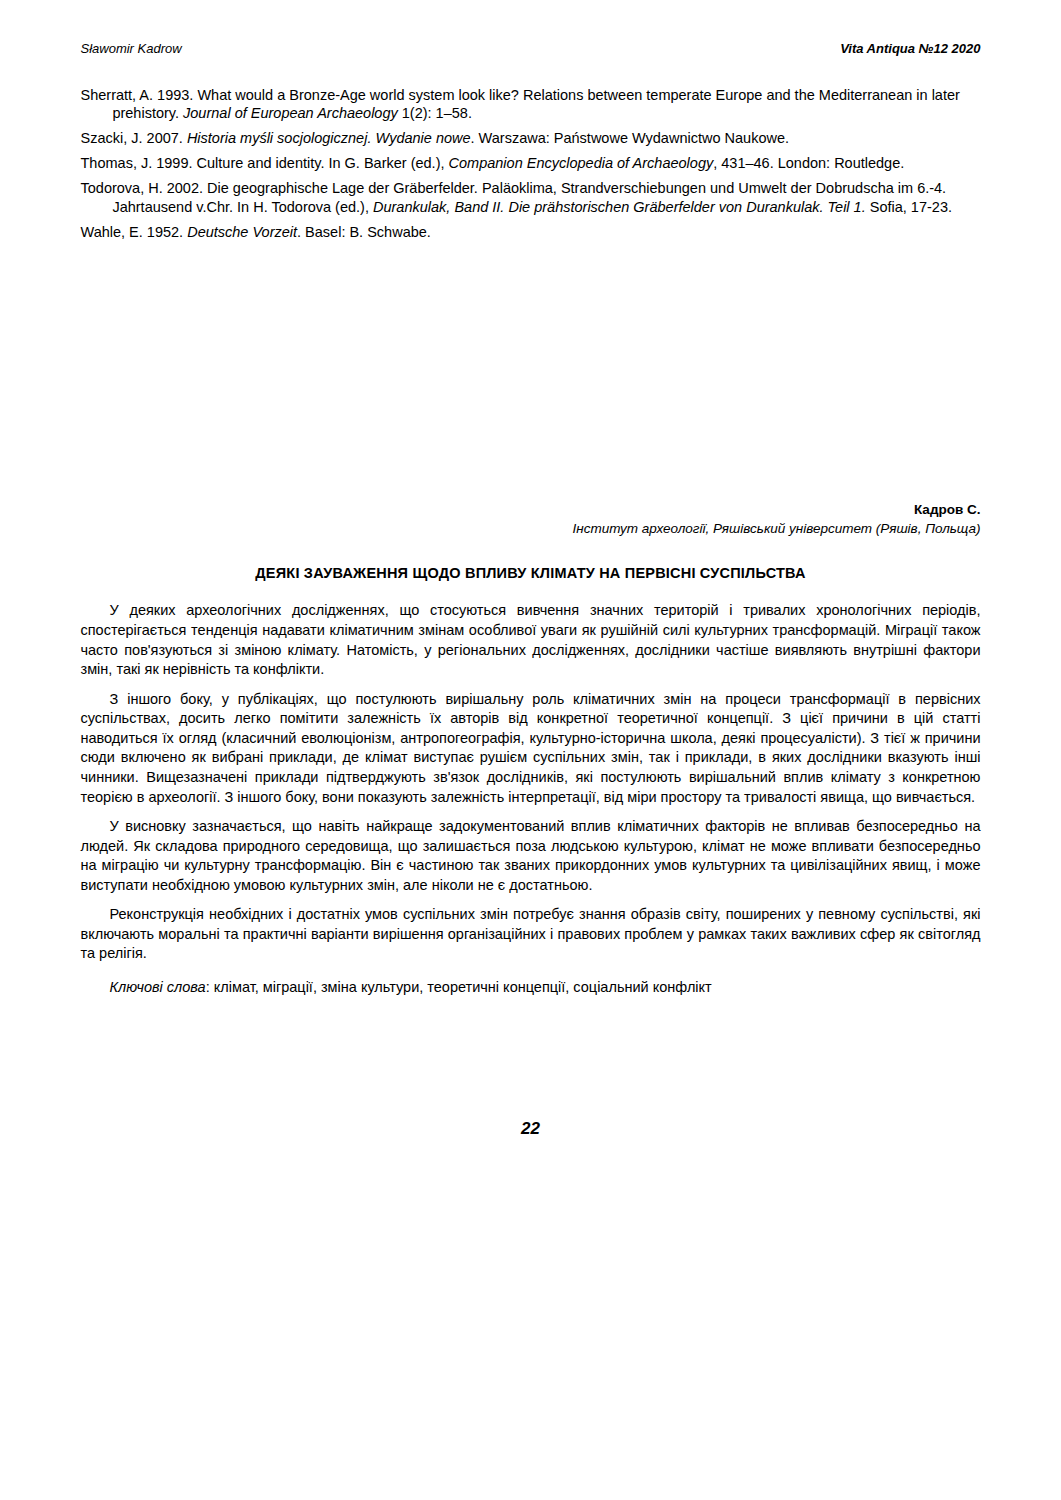Sławomir Kadrow Vita Antiqua №12 2020
Sherratt, A. 1993. What would a Bronze-Age world system look like? Relations between temperate Europe and the Mediterranean in later prehistory. Journal of European Archaeology 1(2): 1–58.
Szacki, J. 2007. Historia myśli socjologicznej. Wydanie nowe. Warszawa: Państwowe Wydawnictwo Naukowe.
Thomas, J. 1999. Culture and identity. In G. Barker (ed.), Companion Encyclopedia of Archaeology, 431–46. London: Routledge.
Todorova, H. 2002. Die geographische Lage der Gräberfelder. Paläoklima, Strandverschiebungen und Umwelt der Dobrudscha im 6.-4. Jahrtausend v.Chr. In H. Todorova (ed.), Durankulak, Band II. Die prähstorischen Gräberfelder von Durankulak. Teil 1. Sofia, 17-23.
Wahle, E. 1952. Deutsche Vorzeit. Basel: B. Schwabe.
Кадров С.
Інститут археології, Ряшівський університет (Ряшів, Польща)
Деякі зауваження щодо впливу клімату на первісні суспільства
У деяких археологічних дослідженнях, що стосуються вивчення значних територій і тривалих хронологічних періодів, спостерігається тенденція надавати кліматичним змінам особливої уваги як рушійній силі культурних трансформацій. Міграції також часто пов'язуються зі зміною клімату. Натомість, у регіональних дослідженнях, дослідники частіше виявляють внутрішні фактори змін, такі як нерівність та конфлікти.
З іншого боку, у публікаціях, що постулюють вирішальну роль кліматичних змін на процеси трансформації в первісних суспільствах, досить легко помітити залежність їх авторів від конкретної теоретичної концепції. З цієї причини в цій статті наводиться їх огляд (класичний еволюціонізм, антропогеографія, культурно-історична школа, деякі процесуалісти). З тієї ж причини сюди включено як вибрані приклади, де клімат виступає рушієм суспільних змін, так і приклади, в яких дослідники вказують інші чинники. Вищезазначені приклади підтверджують зв'язок дослідників, які постулюють вирішальний вплив клімату з конкретною теорією в археології. З іншого боку, вони показують залежність інтерпретації, від міри простору та тривалості явища, що вивчається.
У висновку зазначається, що навіть найкраще задокументований вплив кліматичних факторів не впливав безпосередньо на людей. Як складова природного середовища, що залишається поза людською культурою, клімат не може впливати безпосередньо на міграцію чи культурну трансформацію. Він є частиною так званих прикордонних умов культурних та цивілізаційних явищ, і може виступати необхідною умовою культурних змін, але ніколи не є достатньою.
Реконструкція необхідних і достатніх умов суспільних змін потребує знання образів світу, поширених у певному суспільстві, які включають моральні та практичні варіанти вирішення організаційних і правових проблем у рамках таких важливих сфер як світогляд та релігія.
Ключові слова: клімат, міграції, зміна культури, теоретичні концепції, соціальний конфлікт
22